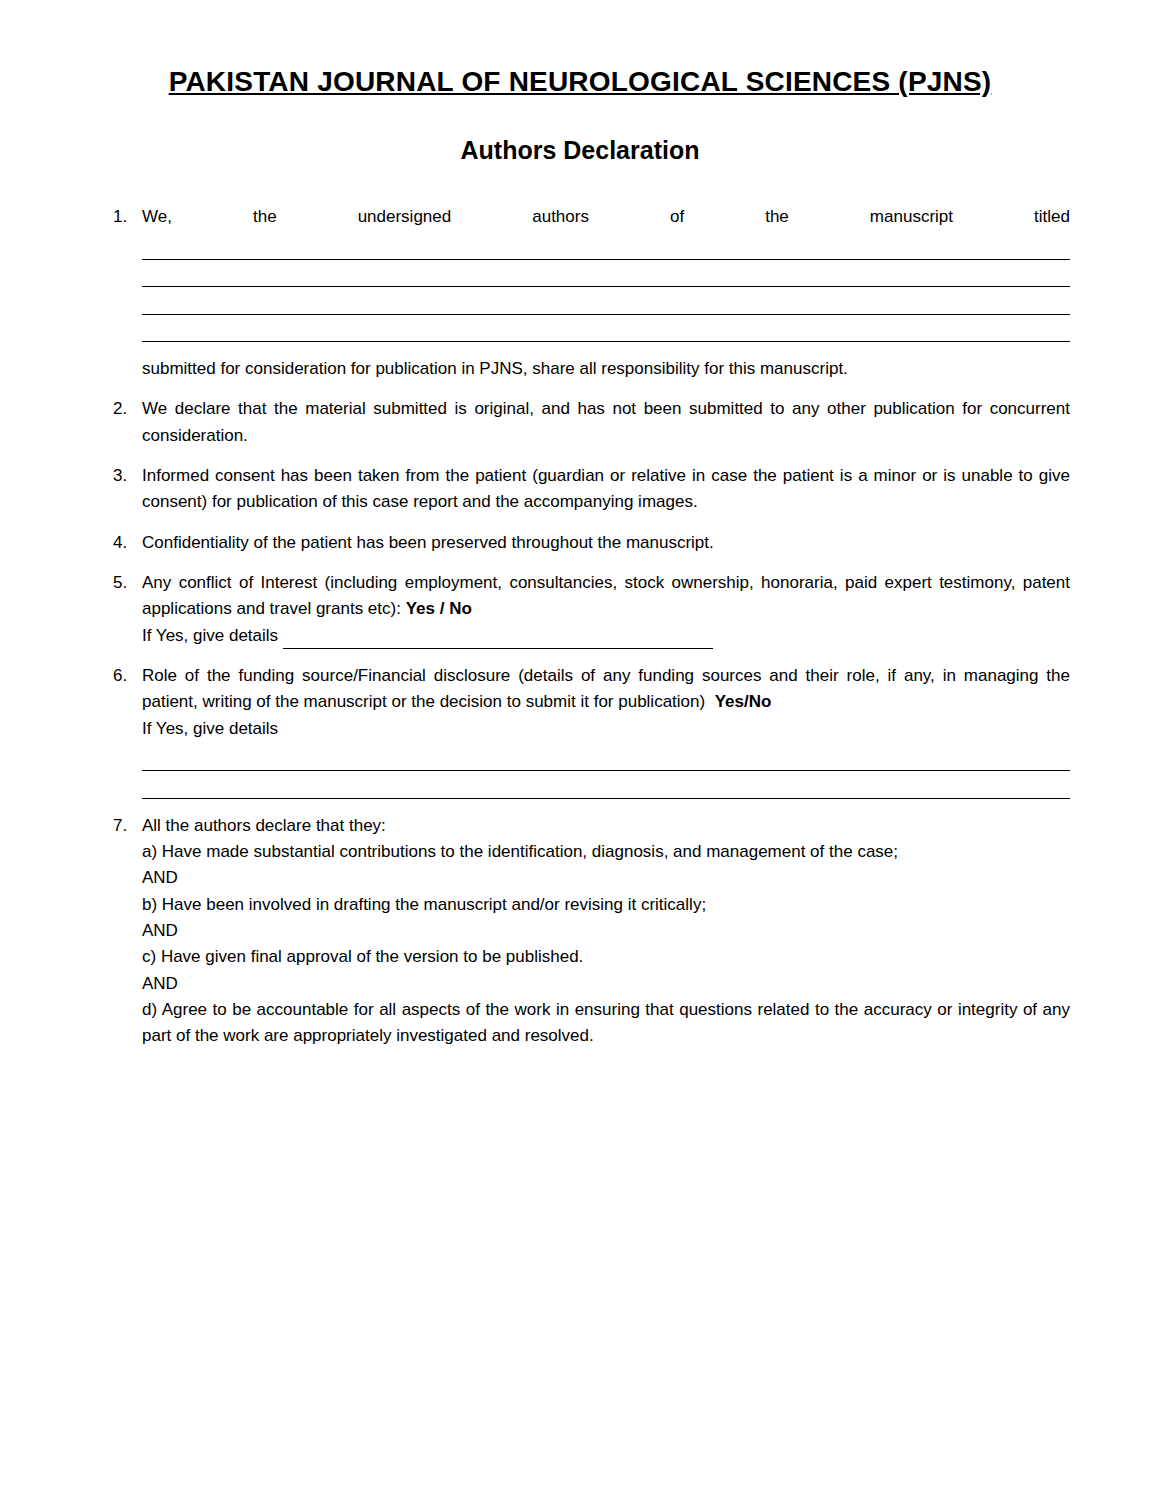PAKISTAN JOURNAL OF NEUROLOGICAL SCIENCES (PJNS)
Authors Declaration
We, the undersigned authors of the manuscript titled
submitted for consideration for publication in PJNS, share all responsibility for this manuscript.
We declare that the material submitted is original, and has not been submitted to any other publication for concurrent consideration.
Informed consent has been taken from the patient (guardian or relative in case the patient is a minor or is unable to give consent) for publication of this case report and the accompanying images.
Confidentiality of the patient has been preserved throughout the manuscript.
Any conflict of Interest (including employment, consultancies, stock ownership, honoraria, paid expert testimony, patent applications and travel grants etc): Yes / No
If Yes, give details
Role of the funding source/Financial disclosure (details of any funding sources and their role, if any, in managing the patient, writing of the manuscript or the decision to submit it for publication) Yes/No
If Yes, give details
All the authors declare that they:
a) Have made substantial contributions to the identification, diagnosis, and management of the case;
AND
b) Have been involved in drafting the manuscript and/or revising it critically;
AND
c) Have given final approval of the version to be published.
AND
d) Agree to be accountable for all aspects of the work in ensuring that questions related to the accuracy or integrity of any part of the work are appropriately investigated and resolved.